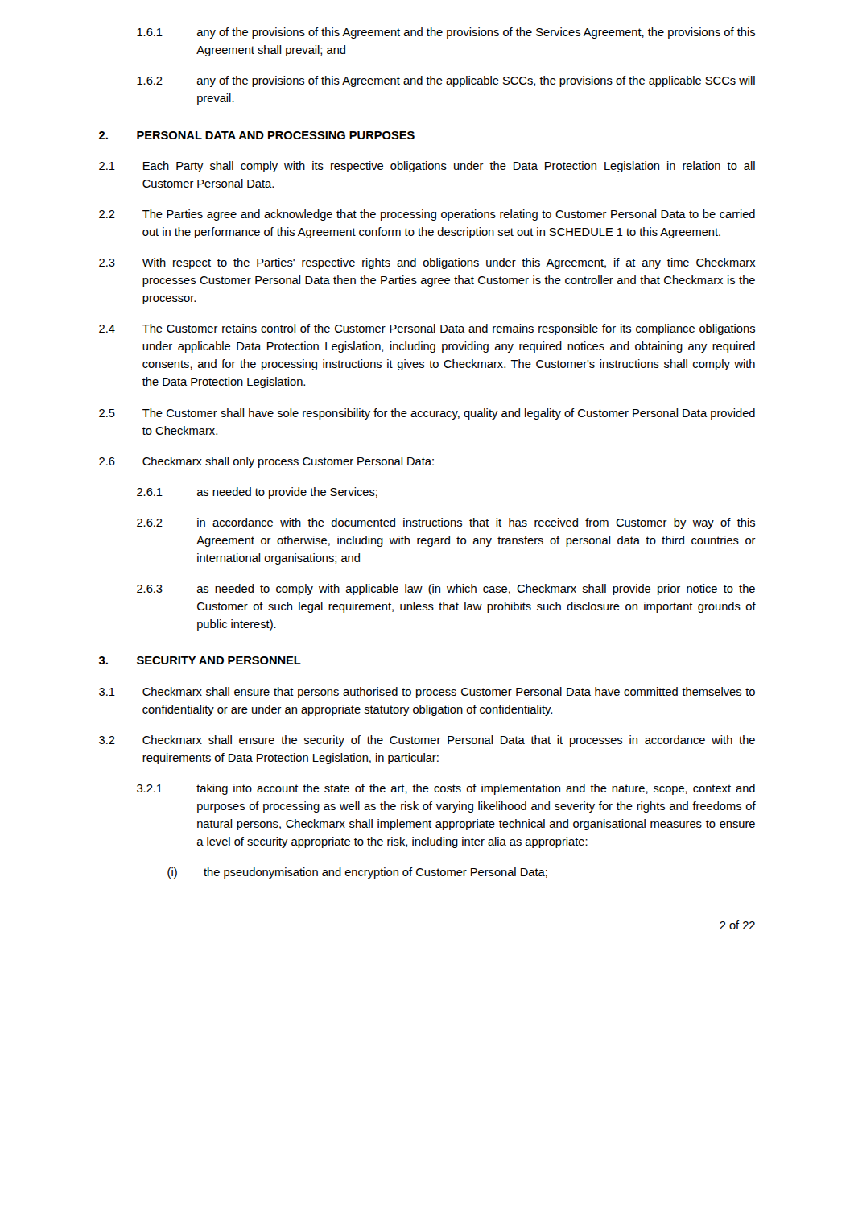1.6.1
any of the provisions of this Agreement and the provisions of the Services Agreement, the provisions of this Agreement shall prevail; and
1.6.2
any of the provisions of this Agreement and the applicable SCCs, the provisions of the applicable SCCs will prevail.
2. PERSONAL DATA AND PROCESSING PURPOSES
2.1
Each Party shall comply with its respective obligations under the Data Protection Legislation in relation to all Customer Personal Data.
2.2
The Parties agree and acknowledge that the processing operations relating to Customer Personal Data to be carried out in the performance of this Agreement conform to the description set out in SCHEDULE 1 to this Agreement.
2.3
With respect to the Parties' respective rights and obligations under this Agreement, if at any time Checkmarx processes Customer Personal Data then the Parties agree that Customer is the controller and that Checkmarx is the processor.
2.4
The Customer retains control of the Customer Personal Data and remains responsible for its compliance obligations under applicable Data Protection Legislation, including providing any required notices and obtaining any required consents, and for the processing instructions it gives to Checkmarx. The Customer's instructions shall comply with the Data Protection Legislation.
2.5
The Customer shall have sole responsibility for the accuracy, quality and legality of Customer Personal Data provided to Checkmarx.
2.6
Checkmarx shall only process Customer Personal Data:
2.6.1
as needed to provide the Services;
2.6.2
in accordance with the documented instructions that it has received from Customer by way of this Agreement or otherwise, including with regard to any transfers of personal data to third countries or international organisations; and
2.6.3
as needed to comply with applicable law (in which case, Checkmarx shall provide prior notice to the Customer of such legal requirement, unless that law prohibits such disclosure on important grounds of public interest).
3. SECURITY AND PERSONNEL
3.1
Checkmarx shall ensure that persons authorised to process Customer Personal Data have committed themselves to confidentiality or are under an appropriate statutory obligation of confidentiality.
3.2
Checkmarx shall ensure the security of the Customer Personal Data that it processes in accordance with the requirements of Data Protection Legislation, in particular:
3.2.1
taking into account the state of the art, the costs of implementation and the nature, scope, context and purposes of processing as well as the risk of varying likelihood and severity for the rights and freedoms of natural persons, Checkmarx shall implement appropriate technical and organisational measures to ensure a level of security appropriate to the risk, including inter alia as appropriate:
(i)
the pseudonymisation and encryption of Customer Personal Data;
2 of 22